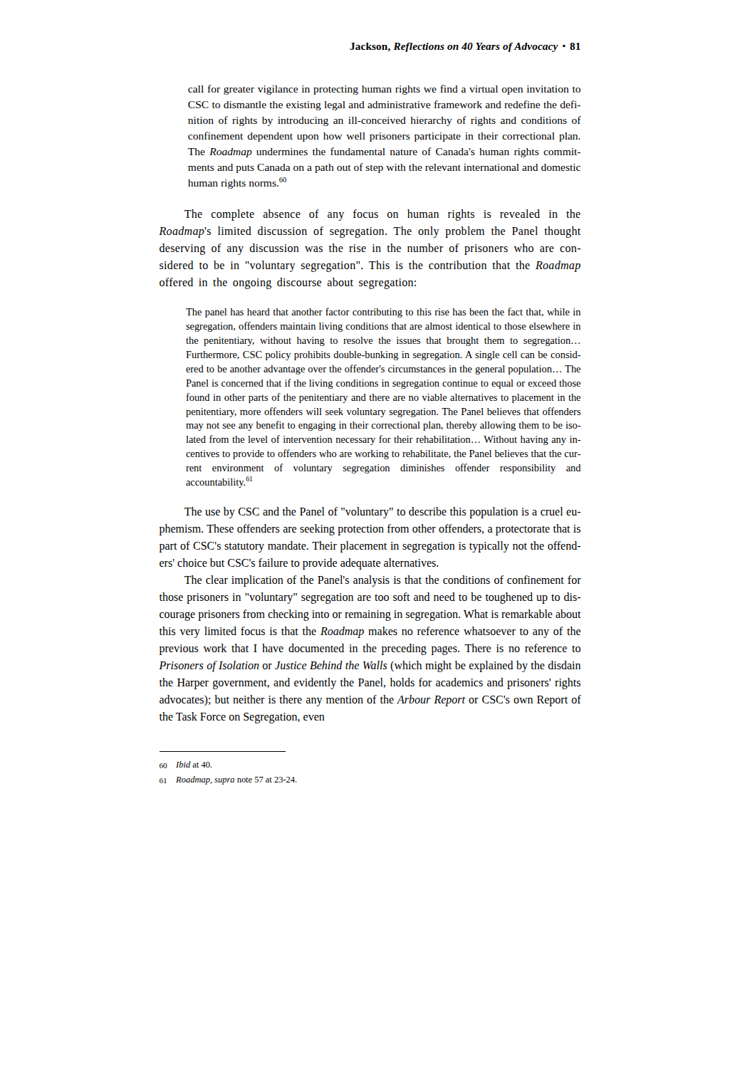Jackson, Reflections on 40 Years of Advocacy▪81
call for greater vigilance in protecting human rights we find a virtual open invitation to CSC to dismantle the existing legal and administrative framework and redefine the definition of rights by introducing an ill-conceived hierarchy of rights and conditions of confinement dependent upon how well prisoners participate in their correctional plan. The Roadmap undermines the fundamental nature of Canada's human rights commitments and puts Canada on a path out of step with the relevant international and domestic human rights norms.60
The complete absence of any focus on human rights is revealed in the Roadmap's limited discussion of segregation. The only problem the Panel thought deserving of any discussion was the rise in the number of prisoners who are considered to be in "voluntary segregation". This is the contribution that the Roadmap offered in the ongoing discourse about segregation:
The panel has heard that another factor contributing to this rise has been the fact that, while in segregation, offenders maintain living conditions that are almost identical to those elsewhere in the penitentiary, without having to resolve the issues that brought them to segregation… Furthermore, CSC policy prohibits double-bunking in segregation. A single cell can be considered to be another advantage over the offender's circumstances in the general population… The Panel is concerned that if the living conditions in segregation continue to equal or exceed those found in other parts of the penitentiary and there are no viable alternatives to placement in the penitentiary, more offenders will seek voluntary segregation. The Panel believes that offenders may not see any benefit to engaging in their correctional plan, thereby allowing them to be isolated from the level of intervention necessary for their rehabilitation… Without having any incentives to provide to offenders who are working to rehabilitate, the Panel believes that the current environment of voluntary segregation diminishes offender responsibility and accountability.61
The use by CSC and the Panel of "voluntary" to describe this population is a cruel euphemism. These offenders are seeking protection from other offenders, a protectorate that is part of CSC's statutory mandate. Their placement in segregation is typically not the offenders' choice but CSC's failure to provide adequate alternatives.
The clear implication of the Panel's analysis is that the conditions of confinement for those prisoners in "voluntary" segregation are too soft and need to be toughened up to discourage prisoners from checking into or remaining in segregation. What is remarkable about this very limited focus is that the Roadmap makes no reference whatsoever to any of the previous work that I have documented in the preceding pages. There is no reference to Prisoners of Isolation or Justice Behind the Walls (which might be explained by the disdain the Harper government, and evidently the Panel, holds for academics and prisoners' rights advocates); but neither is there any mention of the Arbour Report or CSC's own Report of the Task Force on Segregation, even
60
Ibid at 40.
61
Roadmap, supra note 57 at 23-24.